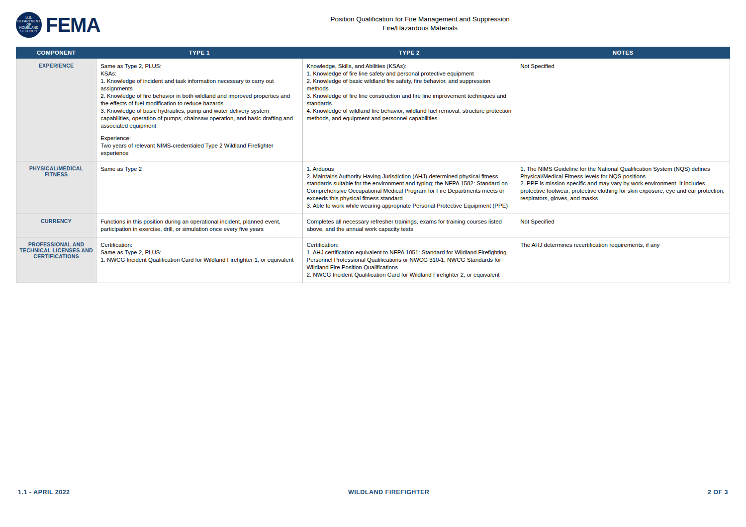U.S. DEPARTMENT OF HOMELAND SECURITY
FEMA
Position Qualification for Fire Management and Suppression
Fire/Hazardous Materials
| COMPONENT | TYPE 1 | TYPE 2 | NOTES |
| --- | --- | --- | --- |
| EXPERIENCE | Same as Type 2, PLUS: KSAs: 1. Knowledge of incident and task information necessary to carry out assignments 2. Knowledge of fire behavior in both wildland and improved properties and the effects of fuel modification to reduce hazards 3. Knowledge of basic hydraulics, pump and water delivery system capabilities, operation of pumps, chainsaw operation, and basic drafting and associated equipment Experience: Two years of relevant NIMS-credentialed Type 2 Wildland Firefighter experience | Knowledge, Skills, and Abilities (KSAs): 1. Knowledge of fire line safety and personal protective equipment 2. Knowledge of basic wildland fire safety, fire behavior, and suppression methods 3. Knowledge of fire line construction and fire line improvement techniques and standards 4. Knowledge of wildland fire behavior, wildland fuel removal, structure protection methods, and equipment and personnel capabilities | Not Specified |
| PHYSICAL/MEDICAL FITNESS | Same as Type 2 | 1. Arduous 2. Maintains Authority Having Jurisdiction (AHJ)-determined physical fitness standards suitable for the environment and typing; the NFPA 1582: Standard on Comprehensive Occupational Medical Program for Fire Departments meets or exceeds this physical fitness standard 3. Able to work while wearing appropriate Personal Protective Equipment (PPE) | 1. The NIMS Guideline for the National Qualification System (NQS) defines Physical/Medical Fitness levels for NQS positions 2. PPE is mission-specific and may vary by work environment. It includes protective footwear, protective clothing for skin exposure, eye and ear protection, respirators, gloves, and masks |
| CURRENCY | Functions in this position during an operational incident, planned event, participation in exercise, drill, or simulation once every five years | Completes all necessary refresher trainings, exams for training courses listed above, and the annual work capacity tests | Not Specified |
| PROFESSIONAL AND TECHNICAL LICENSES AND CERTIFICATIONS | Certification: Same as Type 2, PLUS: 1. NWCG Incident Qualification Card for Wildland Firefighter 1, or equivalent | Certification: 1. AHJ certification equivalent to NFPA 1051: Standard for Wildland Firefighting Personnel Professional Qualifications or NWCG 310-1: NWCG Standards for Wildland Fire Position Qualifications 2. NWCG Incident Qualification Card for Wildland Firefighter 2, or equivalent | The AHJ determines recertification requirements, if any |
1.1 - APRIL 2022
WILDLAND FIREFIGHTER
2 OF 3